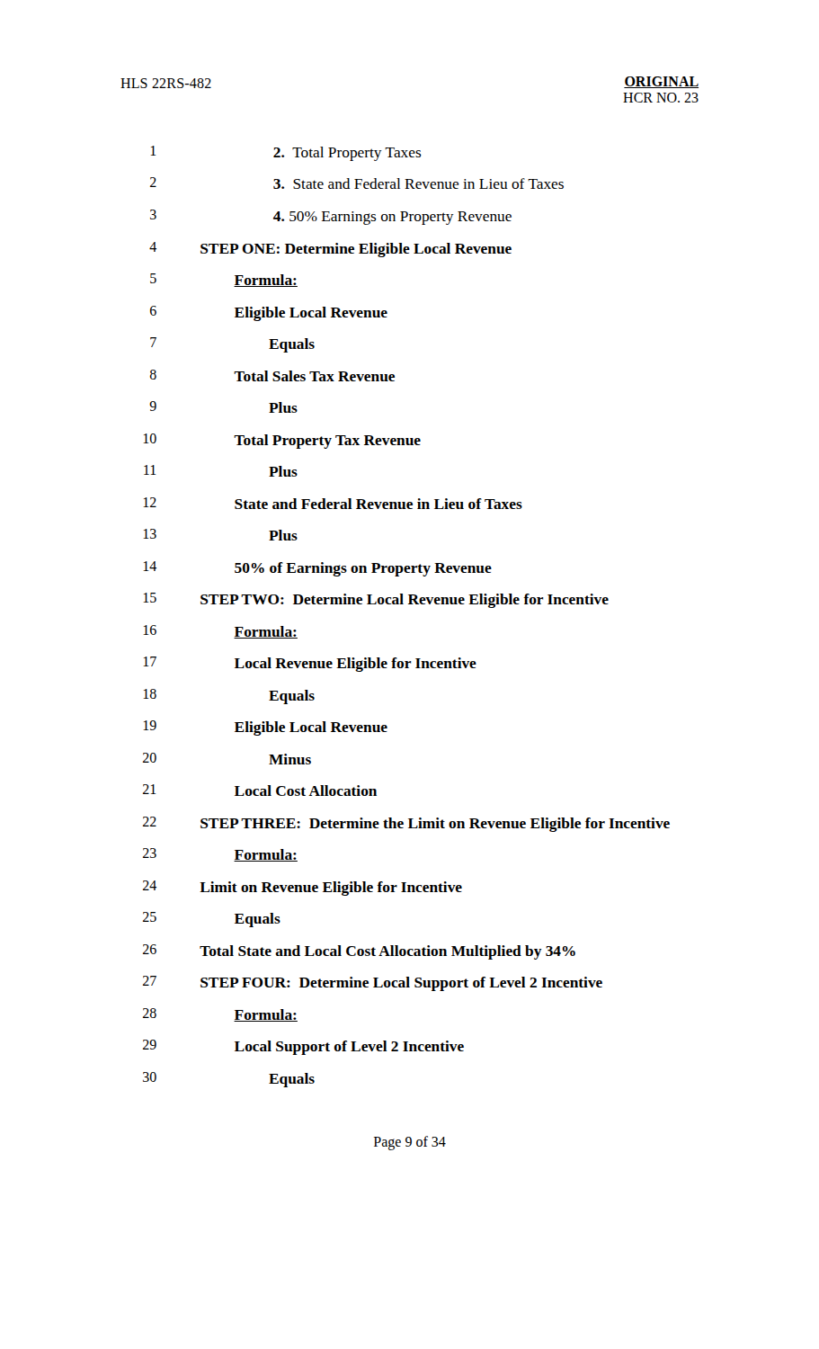HLS 22RS-482
ORIGINAL
HCR NO. 23
| 1 | 2. Total Property Taxes |
| 2 | 3. State and Federal Revenue in Lieu of Taxes |
| 3 | 4. 50% Earnings on Property Revenue |
| 4 | STEP ONE: Determine Eligible Local Revenue |
| 5 | Formula: |
| 6 | Eligible Local Revenue |
| 7 | Equals |
| 8 | Total Sales Tax Revenue |
| 9 | Plus |
| 10 | Total Property Tax Revenue |
| 11 | Plus |
| 12 | State and Federal Revenue in Lieu of Taxes |
| 13 | Plus |
| 14 | 50% of Earnings on Property Revenue |
| 15 | STEP TWO: Determine Local Revenue Eligible for Incentive |
| 16 | Formula: |
| 17 | Local Revenue Eligible for Incentive |
| 18 | Equals |
| 19 | Eligible Local Revenue |
| 20 | Minus |
| 21 | Local Cost Allocation |
| 22 | STEP THREE: Determine the Limit on Revenue Eligible for Incentive |
| 23 | Formula: |
| 24 | Limit on Revenue Eligible for Incentive |
| 25 | Equals |
| 26 | Total State and Local Cost Allocation Multiplied by 34% |
| 27 | STEP FOUR: Determine Local Support of Level 2 Incentive |
| 28 | Formula: |
| 29 | Local Support of Level 2 Incentive |
| 30 | Equals |
Page 9 of 34